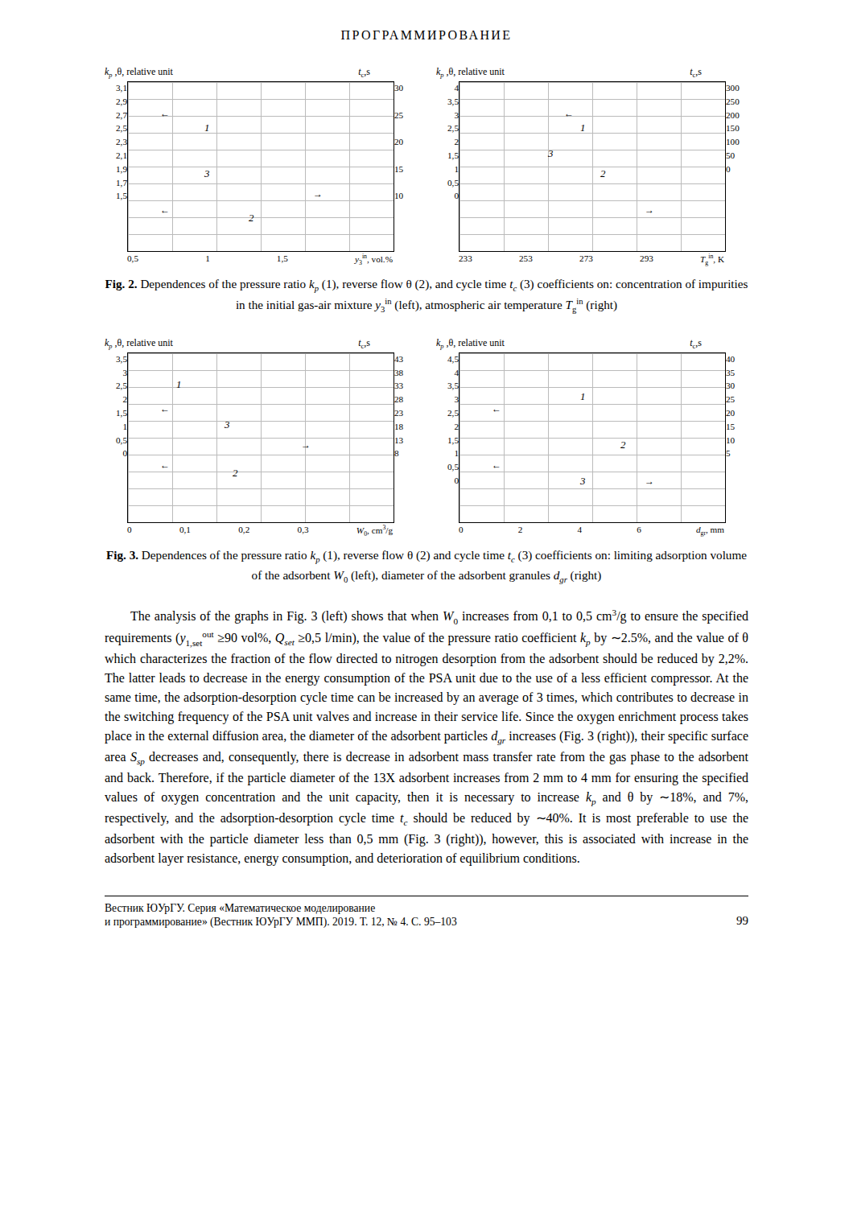ПРОГРАММИРОВАНИЕ
kp ,θ, relative unit tc,s
3,1
2,9
2,7
2,5
2,3
2,1
1,9
1,7
1,5
1 3 2 ← → ←
30
25
20
15
10
0,511,5 y3in, vol.%
kp ,θ, relative unit tc,s
4
3,5
3
2,5
2
1,5
1
0,5
0
1 3 2 ← →
300
250
200
150
100
50
0
233253273293 Tgin, K
Fig. 2. Dependences of the pressure ratio kp (1), reverse flow θ (2), and cycle time tc (3) coefficients on: concentration of impurities in the initial gas-air mixture y3in (left), atmospheric air temperature Tgin (right)
kp ,θ, relative unit tc,s
3,5
3
2,5
2
1,5
1
0,5
0
1 3 2 ← → ←
43
38
33
28
23
18
13
8
00,10,20,3 W0, cm3/g
kp ,θ, relative unit tc,s
4,5
4
3,5
3
2,5
2
1,5
1
0,5
0
1 2 3 ← → ←
40
35
30
25
20
15
10
5
0246 dgr, mm
Fig. 3. Dependences of the pressure ratio kp (1), reverse flow θ (2) and cycle time tc (3) coefficients on: limiting adsorption volume of the adsorbent W0 (left), diameter of the adsorbent granules dgr (right)
The analysis of the graphs in Fig. 3 (left) shows that when W0 increases from 0,1 to 0,5 cm3/g to ensure the specified requirements (y1,setout ≥90 vol%, Qset ≥0,5 l/min), the value of the pressure ratio coefficient kp by ∼2.5%, and the value of θ which characterizes the fraction of the flow directed to nitrogen desorption from the adsorbent should be reduced by 2,2%. The latter leads to decrease in the energy consumption of the PSA unit due to the use of a less efficient compressor. At the same time, the adsorption-desorption cycle time can be increased by an average of 3 times, which contributes to decrease in the switching frequency of the PSA unit valves and increase in their service life. Since the oxygen enrichment process takes place in the external diffusion area, the diameter of the adsorbent particles dgr increases (Fig. 3 (right)), their specific surface area Ssp decreases and, consequently, there is decrease in adsorbent mass transfer rate from the gas phase to the adsorbent and back. Therefore, if the particle diameter of the 13X adsorbent increases from 2 mm to 4 mm for ensuring the specified values of oxygen concentration and the unit capacity, then it is necessary to increase kp and θ by ∼18%, and 7%, respectively, and the adsorption-desorption cycle time tc should be reduced by ∼40%. It is most preferable to use the adsorbent with the particle diameter less than 0,5 mm (Fig. 3 (right)), however, this is associated with increase in the adsorbent layer resistance, energy consumption, and deterioration of equilibrium conditions.
Вестник ЮУрГУ. Серия «Математическое моделирование
и программирование» (Вестник ЮУрГУ ММП). 2019. Т. 12, № 4. С. 95–103
99